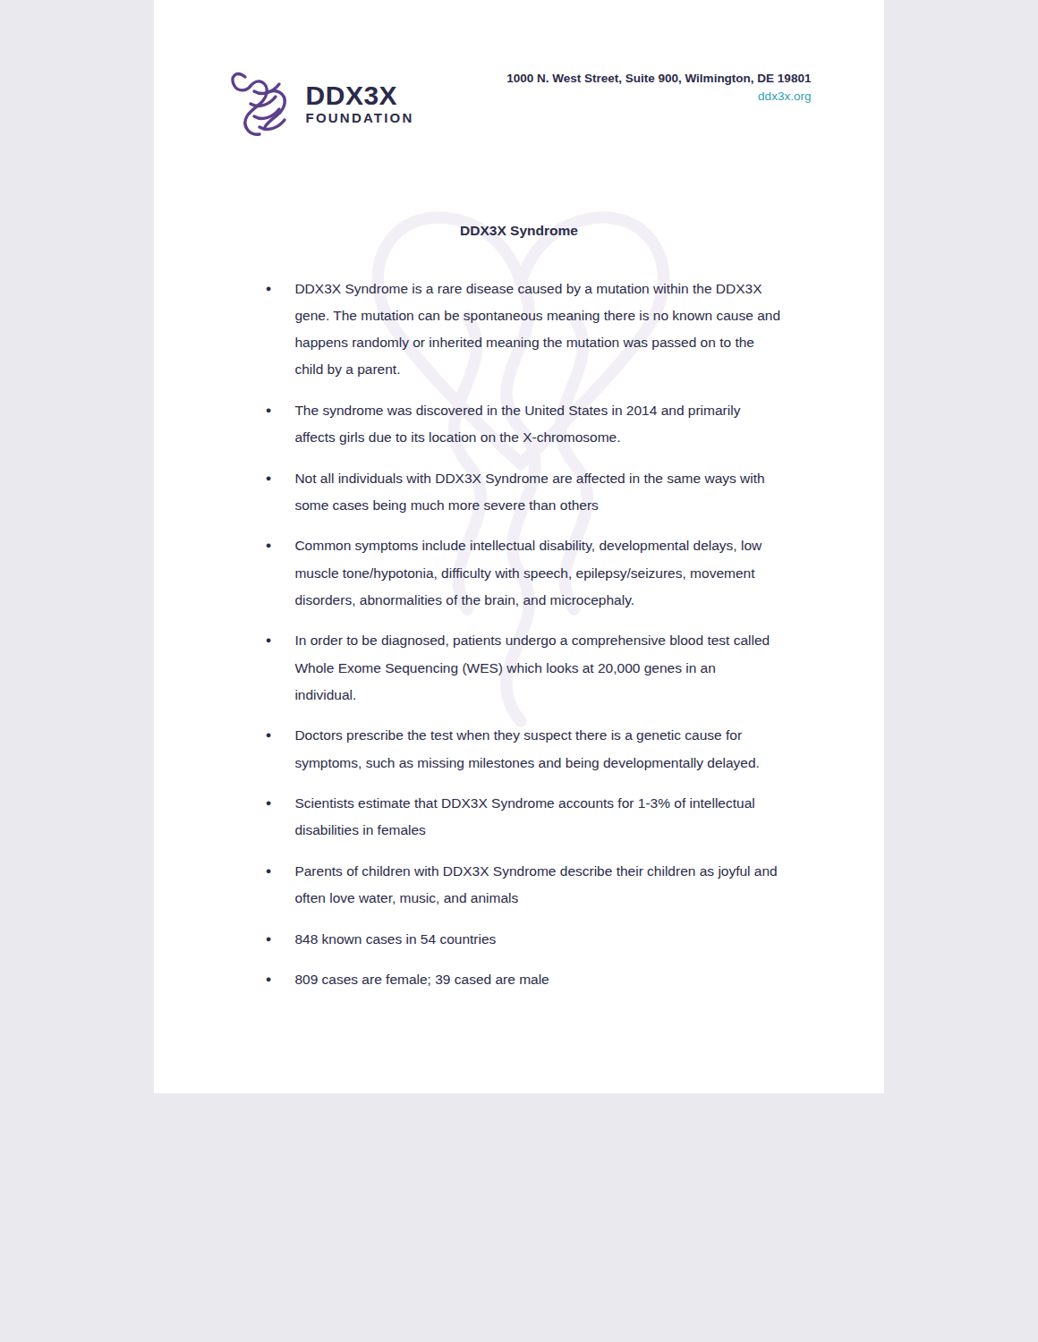DDX3X
FOUNDATION
1000 N. West Street, Suite 900, Wilmington, DE 19801
ddx3x.org
DDX3X Syndrome
DDX3X Syndrome is a rare disease caused by a mutation within the DDX3X gene. The mutation can be spontaneous meaning there is no known cause and happens randomly or inherited meaning the mutation was passed on to the child by a parent.
The syndrome was discovered in the United States in 2014 and primarily affects girls due to its location on the X-chromosome.
Not all individuals with DDX3X Syndrome are affected in the same ways with some cases being much more severe than others
Common symptoms include intellectual disability, developmental delays, low muscle tone/hypotonia, difficulty with speech, epilepsy/seizures, movement disorders, abnormalities of the brain, and microcephaly.
In order to be diagnosed, patients undergo a comprehensive blood test called Whole Exome Sequencing (WES) which looks at 20,000 genes in an individual.
Doctors prescribe the test when they suspect there is a genetic cause for symptoms, such as missing milestones and being developmentally delayed.
Scientists estimate that DDX3X Syndrome accounts for 1-3% of intellectual disabilities in females
Parents of children with DDX3X Syndrome describe their children as joyful and often love water, music, and animals
848 known cases in 54 countries
809 cases are female; 39 cased are male